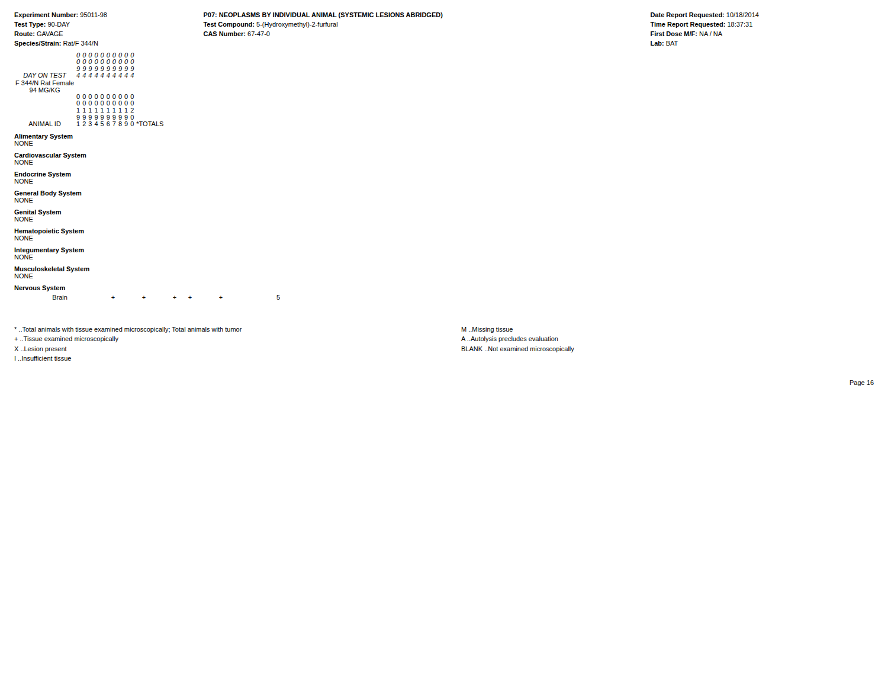| Experiment Number: 95011-98 Test Type: 90-DAY Route: GAVAGE Species/Strain: Rat/F 344/N | P07: NEOPLASMS BY INDIVIDUAL ANIMAL (SYSTEMIC LESIONS ABRIDGED) Test Compound: 5-(Hydroxymethyl)-2-furfural CAS Number: 67-47-0 | Date Report Requested: 10/18/2014 Time Report Requested: 18:37:31 First Dose M/F: NA / NA Lab: BAT |
| DAY ON TEST | 0 0 9 4 | 0 0 9 4 | 0 0 9 4 | 0 0 9 4 | 0 0 9 4 | 0 0 9 4 | 0 0 9 4 | 0 0 9 4 | 0 0 9 4 | 0 0 9 4 | |
| F 344/N Rat Female 94 MG/KG | |
| ANIMAL ID | 0 0 1 9 1 | 0 0 1 9 2 | 0 0 1 9 3 | 0 0 1 9 4 | 0 0 1 9 5 | 0 0 1 9 6 | 0 0 1 9 7 | 0 0 1 9 8 | 0 0 1 9 9 | 0 0 2 0 0 | *TOTALS |
Alimentary System
NONE
Cardiovascular System
NONE
Endocrine System
NONE
General Body System
NONE
Genital System
NONE
Hematopoietic System
NONE
Integumentary System
NONE
Musculoskeletal System
NONE
Nervous System
| Brain | + | | + | | + | + | | + | | | 5 |
| * ..Total animals with tissue examined microscopically; Total animals with tumor + ..Tissue examined microscopically X ..Lesion present I ..Insufficient tissue | M ..Missing tissue A ..Autolysis precludes evaluation BLANK ..Not examined microscopically |
Page 16